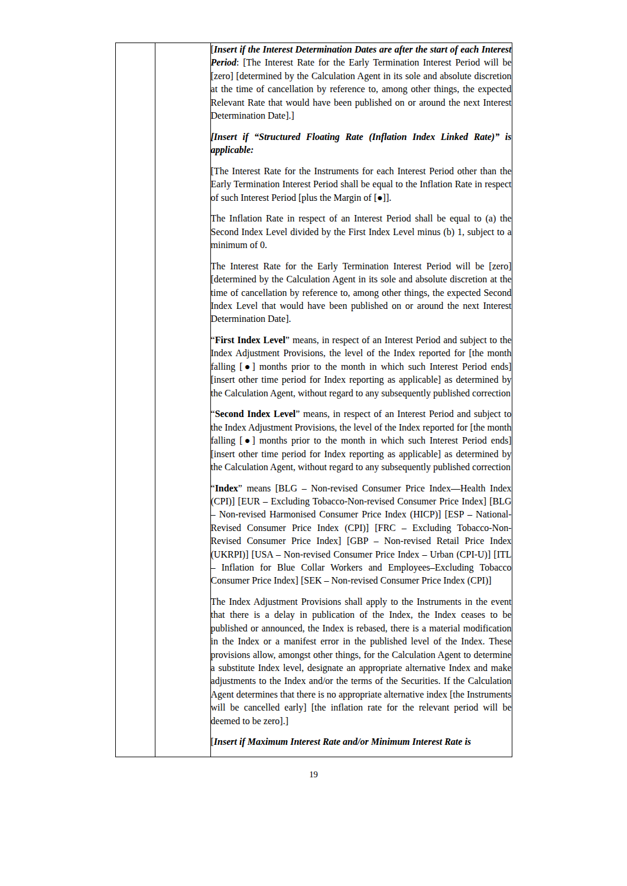| | | [ Insert if the Interest Determination Dates are after the start of each Interest Period : [The Interest Rate for the Early Termination Interest Period will be [zero] [determined by the Calculation Agent in its sole and absolute discretion at the time of cancellation by reference to, among other things, the expected Relevant Rate that would have been published on or around the next Interest Determination Date].] [Insert if “Structured Floating Rate (Inflation Index Linked Rate)” is applicable: [The Interest Rate for the Instruments for each Interest Period other than the Early Termination Interest Period shall be equal to the Inflation Rate in respect of such Interest Period [plus the Margin of [●]]. The Inflation Rate in respect of an Interest Period shall be equal to (a) the Second Index Level divided by the First Index Level minus (b) 1, subject to a minimum of 0. The Interest Rate for the Early Termination Interest Period will be [zero][determined by the Calculation Agent in its sole and absolute discretion at the time of cancellation by reference to, among other things, the expected Second Index Level that would have been published on or around the next Interest Determination Date]. “ First Index Level ” means, in respect of an Interest Period and subject to the Index Adjustment Provisions, the level of the Index reported for [the month falling [●] months prior to the month in which such Interest Period ends] [insert other time period for Index reporting as applicable] as determined by the Calculation Agent, without regard to any subsequently published correction “ Second Index Level ” means, in respect of an Interest Period and subject to the Index Adjustment Provisions, the level of the Index reported for [the month falling [●] months prior to the month in which such Interest Period ends] [insert other time period for Index reporting as applicable] as determined by the Calculation Agent, without regard to any subsequently published correction “ Index ” means [BLG – Non-revised Consumer Price Index—Health Index (CPI)] [EUR – Excluding Tobacco-Non-revised Consumer Price Index] [BLG – Non-revised Harmonised Consumer Price Index (HICP)] [ESP – National-Revised Consumer Price Index (CPI)] [FRC – Excluding Tobacco-Non-Revised Consumer Price Index] [GBP – Non-revised Retail Price Index (UKRPI)] [USA – Non-revised Consumer Price Index – Urban (CPI-U)] [ITL – Inflation for Blue Collar Workers and Employees–Excluding Tobacco Consumer Price Index] [SEK – Non-revised Consumer Price Index (CPI)] The Index Adjustment Provisions shall apply to the Instruments in the event that there is a delay in publication of the Index, the Index ceases to be published or announced, the Index is rebased, there is a material modification in the Index or a manifest error in the published level of the Index. These provisions allow, amongst other things, for the Calculation Agent to determine a substitute Index level, designate an appropriate alternative Index and make adjustments to the Index and/or the terms of the Securities. If the Calculation Agent determines that there is no appropriate alternative index [the Instruments will be cancelled early] [the inflation rate for the relevant period will be deemed to be zero].] [ Insert if Maximum Interest Rate and/or Minimum Interest Rate is |
19